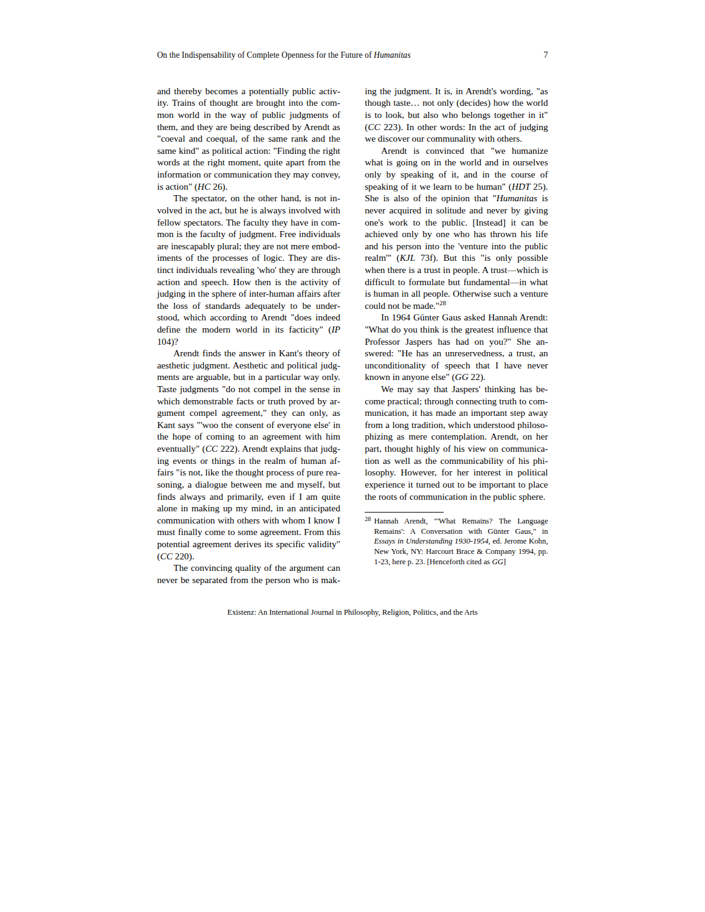On the Indispensability of Complete Openness for the Future of Humanitas 7
and thereby becomes a potentially public activity. Trains of thought are brought into the common world in the way of public judgments of them, and they are being described by Arendt as "coeval and coequal, of the same rank and the same kind" as political action: "Finding the right words at the right moment, quite apart from the information or communication they may convey, is action" (HC 26).
The spectator, on the other hand, is not involved in the act, but he is always involved with fellow spectators. The faculty they have in common is the faculty of judgment. Free individuals are inescapably plural; they are not mere embodiments of the processes of logic. They are distinct individuals revealing 'who' they are through action and speech. How then is the activity of judging in the sphere of inter-human affairs after the loss of standards adequately to be understood, which according to Arendt "does indeed define the modern world in its facticity" (IP 104)?
Arendt finds the answer in Kant's theory of aesthetic judgment. Aesthetic and political judgments are arguable, but in a particular way only. Taste judgments "do not compel in the sense in which demonstrable facts or truth proved by argument compel agreement," they can only, as Kant says "'woo the consent of everyone else' in the hope of coming to an agreement with him eventually" (CC 222). Arendt explains that judging events or things in the realm of human affairs "is not, like the thought process of pure reasoning, a dialogue between me and myself, but finds always and primarily, even if I am quite alone in making up my mind, in an anticipated communication with others with whom I know I must finally come to some agreement. From this potential agreement derives its specific validity" (CC 220).
The convincing quality of the argument can never be separated from the person who is making the judgment. It is, in Arendt's wording, "as though taste… not only (decides) how the world is to look, but also who belongs together in it" (CC 223). In other words: In the act of judging we discover our communality with others.
Arendt is convinced that "we humanize what is going on in the world and in ourselves only by speaking of it, and in the course of speaking of it we learn to be human" (HDT 25). She is also of the opinion that "Humanitas is never acquired in solitude and never by giving one's work to the public. [Instead] it can be achieved only by one who has thrown his life and his person into the 'venture into the public realm'" (KJL 73f). But this "is only possible when there is a trust in people. A trust—which is difficult to formulate but fundamental—in what is human in all people. Otherwise such a venture could not be made."28
In 1964 Günter Gaus asked Hannah Arendt: "What do you think is the greatest influence that Professor Jaspers has had on you?" She answered: "He has an unreservedness, a trust, an unconditionality of speech that I have never known in anyone else" (GG 22).
We may say that Jaspers' thinking has become practical; through connecting truth to communication, it has made an important step away from a long tradition, which understood philosophizing as mere contemplation. Arendt, on her part, thought highly of his view on communication as well as the communicability of his philosophy. However, for her interest in political experience it turned out to be important to place the roots of communication in the public sphere.
28 Hannah Arendt, "'What Remains? The Language Remains': A Conversation with Günter Gaus," in Essays in Understanding 1930-1954, ed. Jerome Kohn, New York, NY: Harcourt Brace & Company 1994, pp. 1-23, here p. 23. [Henceforth cited as GG]
Existenz: An International Journal in Philosophy, Religion, Politics, and the Arts